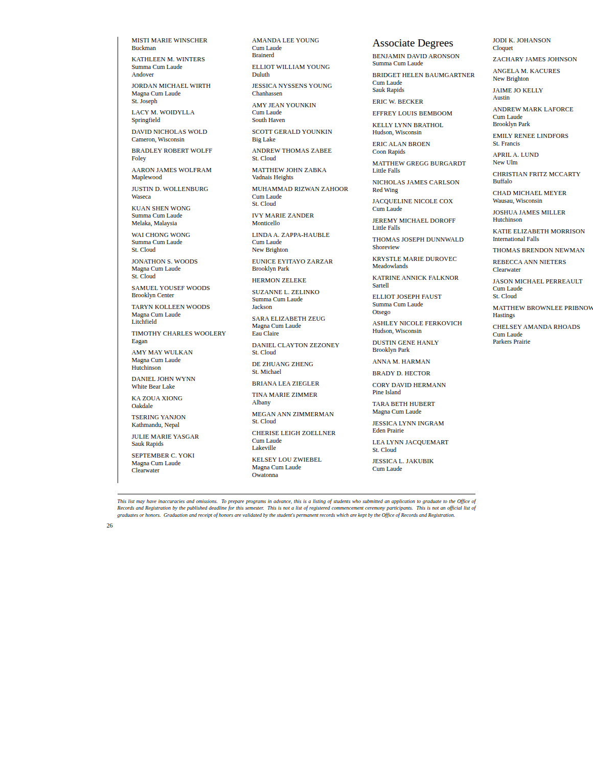MISTI MARIE WINSCHER
Buckman
KATHLEEN M. WINTERS
Summa Cum Laude
Andover
JORDAN MICHAEL WIRTH
Magna Cum Laude
St. Joseph
LACY M. WOIDYLLA
Springfield
DAVID NICHOLAS WOLD
Cameron, Wisconsin
BRADLEY ROBERT WOLFF
Foley
AARON JAMES WOLFRAM
Maplewood
JUSTIN D. WOLLENBURG
Waseca
KUAN SHEN WONG
Summa Cum Laude
Melaka, Malaysia
WAI CHONG WONG
Summa Cum Laude
St. Cloud
JONATHON S. WOODS
Magna Cum Laude
St. Cloud
SAMUEL YOUSEF WOODS
Brooklyn Center
TARYN KOLLEEN WOODS
Magna Cum Laude
Litchfield
TIMOTHY CHARLES WOOLERY
Eagan
AMY MAY WULKAN
Magna Cum Laude
Hutchinson
DANIEL JOHN WYNN
White Bear Lake
KA ZOUA XIONG
Oakdale
TSERING YANJON
Kathmandu, Nepal
JULIE MARIE YASGAR
Sauk Rapids
SEPTEMBER C. YOKI
Magna Cum Laude
Clearwater
AMANDA LEE YOUNG
Cum Laude
Brainerd
ELLIOT WILLIAM YOUNG
Duluth
JESSICA NYSSENS YOUNG
Chanhassen
AMY JEAN YOUNKIN
Cum Laude
South Haven
SCOTT GERALD YOUNKIN
Big Lake
ANDREW THOMAS ZABEE
St. Cloud
MATTHEW JOHN ZABKA
Vadnais Heights
MUHAMMAD RIZWAN ZAHOOR
Cum Laude
St. Cloud
IVY MARIE ZANDER
Monticello
LINDA A. ZAPPA-HAUBLE
Cum Laude
New Brighton
EUNICE EYITAYO ZARZAR
Brooklyn Park
HERMON ZELEKE
SUZANNE L. ZELINKO
Summa Cum Laude
Jackson
SARA ELIZABETH ZEUG
Magna Cum Laude
Eau Claire
DANIEL CLAYTON ZEZONEY
St. Cloud
DE ZHUANG ZHENG
St. Michael
BRIANA LEA ZIEGLER
TINA MARIE ZIMMER
Albany
MEGAN ANN ZIMMERMAN
St. Cloud
CHERISE LEIGH ZOELLNER
Cum Laude
Lakeville
KELSEY LOU ZWIEBEL
Magna Cum Laude
Owatonna
Associate Degrees
BENJAMIN DAVID ARONSON
Summa Cum Laude
BRIDGET HELEN BAUMGARTNER
Cum Laude
Sauk Rapids
ERIC W. BECKER
EFFREY LOUIS BEMBOOM
KELLY LYNN BRATHOL
Hudson, Wisconsin
ERIC ALAN BROEN
Coon Rapids
MATTHEW GREGG BURGARDT
Little Falls
NICHOLAS JAMES CARLSON
Red Wing
JACQUELINE NICOLE COX
Cum Laude
JEREMY MICHAEL DOROFF
Little Falls
THOMAS JOSEPH DUNNWALD
Shoreview
KRYSTLE MARIE DUROVEC
Meadowlands
KATRINE ANNICK FALKNOR
Sartell
ELLIOT JOSEPH FAUST
Summa Cum Laude
Otsego
ASHLEY NICOLE FERKOVICH
Hudson, Wisconsin
DUSTIN GENE HANLY
Brooklyn Park
ANNA M. HARMAN
BRADY D. HECTOR
CORY DAVID HERMANN
Pine Island
TARA BETH HUBERT
Magna Cum Laude
JESSICA LYNN INGRAM
Eden Prairie
LEA LYNN JACQUEMART
St. Cloud
JESSICA L. JAKUBIK
Cum Laude
JODI K. JOHANSON
Cloquet
ZACHARY JAMES JOHNSON
ANGELA M. KACURES
New Brighton
JAIME JO KELLY
Austin
ANDREW MARK LAFORCE
Cum Laude
Brooklyn Park
EMILY RENEE LINDFORS
St. Francis
APRIL A. LUND
New Ulm
CHRISTIAN FRITZ MCCARTY
Buffalo
CHAD MICHAEL MEYER
Wausau, Wisconsin
JOSHUA JAMES MILLER
Hutchinson
KATIE ELIZABETH MORRISON
International Falls
THOMAS BRENDON NEWMAN
REBECCA ANN NIETERS
Clearwater
JASON MICHAEL PERREAULT
Cum Laude
St. Cloud
MATTHEW BROWNLEE PRIBNOW
Hastings
CHELSEY AMANDA RHOADS
Cum Laude
Parkers Prairie
This list may have inaccuracies and omissions. To prepare programs in advance, this is a listing of students who submitted an application to graduate to the Office of Records and Registration by the published deadline for this semester. This is not a list of registered commencement ceremony participants. This is not an official list of graduates or honors. Graduation and receipt of honors are validated by the student's permanent records which are kept by the Office of Records and Registration.
26